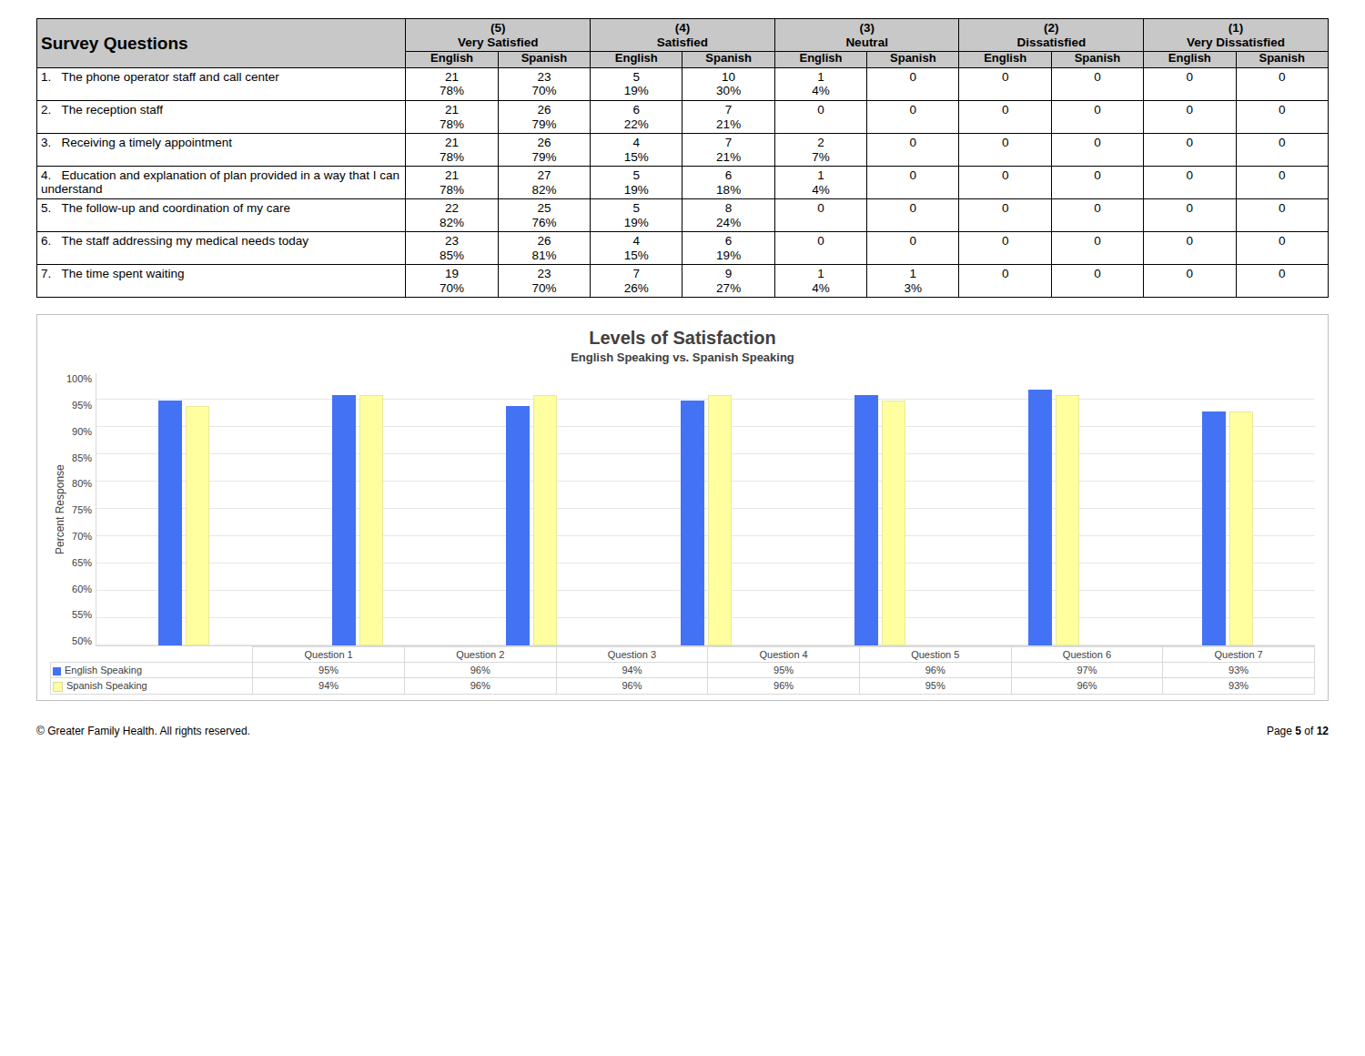| Survey Questions | (5) Very Satisfied | (4) Satisfied | (3) Neutral | (2) Dissatisfied | (1) Very Dissatisfied |
| --- | --- | --- | --- | --- | --- |
| English | Spanish | English | Spanish | English | Spanish | English | Spanish | English | Spanish |
| 1. The phone operator staff and call center | 21 78% | 23 70% | 5 19% | 10 30% | 1 4% | 0 | 0 | 0 | 0 | 0 |
| 2. The reception staff | 21 78% | 26 79% | 6 22% | 7 21% | 0 | 0 | 0 | 0 | 0 | 0 |
| 3. Receiving a timely appointment | 21 78% | 26 79% | 4 15% | 7 21% | 2 7% | 0 | 0 | 0 | 0 | 0 |
| 4. Education and explanation of plan provided in a way that I can understand | 21 78% | 27 82% | 5 19% | 6 18% | 1 4% | 0 | 0 | 0 | 0 | 0 |
| 5. The follow-up and coordination of my care | 22 82% | 25 76% | 5 19% | 8 24% | 0 | 0 | 0 | 0 | 0 | 0 |
| 6. The staff addressing my medical needs today | 23 85% | 26 81% | 4 15% | 6 19% | 0 | 0 | 0 | 0 | 0 | 0 |
| 7. The time spent waiting | 19 70% | 23 70% | 7 26% | 9 27% | 1 4% | 1 3% | 0 | 0 | 0 | 0 |
Levels of Satisfaction
English Speaking vs. Spanish Speaking
Percent Response
100% 95% 90% 85% 80% 75% 70% 65% 60% 55% 50%
| | Question 1 | Question 2 | Question 3 | Question 4 | Question 5 | Question 6 | Question 7 |
| English Speaking | 95% | 96% | 94% | 95% | 96% | 97% | 93% |
| Spanish Speaking | 94% | 96% | 96% | 96% | 95% | 96% | 93% |
© Greater Family Health. All rights reserved.
Page 5 of 12